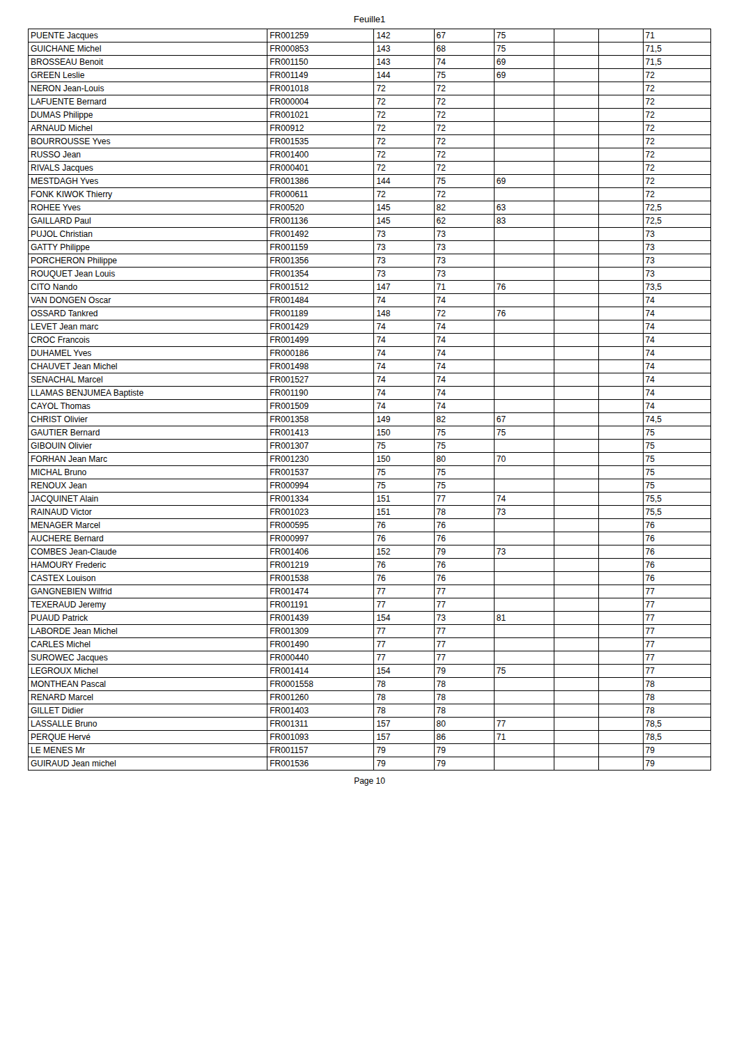Feuille1
| PUENTE Jacques | FR001259 | 142 | 67 | 75 | | | 71 |
| GUICHANE Michel | FR000853 | 143 | 68 | 75 | | | 71,5 |
| BROSSEAU Benoit | FR001150 | 143 | 74 | 69 | | | 71,5 |
| GREEN Leslie | FR001149 | 144 | 75 | 69 | | | 72 |
| NERON Jean-Louis | FR001018 | 72 | 72 | | | | 72 |
| LAFUENTE Bernard | FR000004 | 72 | 72 | | | | 72 |
| DUMAS Philippe | FR001021 | 72 | 72 | | | | 72 |
| ARNAUD Michel | FR00912 | 72 | 72 | | | | 72 |
| BOURROUSSE Yves | FR001535 | 72 | 72 | | | | 72 |
| RUSSO Jean | FR001400 | 72 | 72 | | | | 72 |
| RIVALS Jacques | FR000401 | 72 | 72 | | | | 72 |
| MESTDAGH Yves | FR001386 | 144 | 75 | 69 | | | 72 |
| FONK KIWOK Thierry | FR000611 | 72 | 72 | | | | 72 |
| ROHEE Yves | FR00520 | 145 | 82 | 63 | | | 72,5 |
| GAILLARD Paul | FR001136 | 145 | 62 | 83 | | | 72,5 |
| PUJOL Christian | FR001492 | 73 | 73 | | | | 73 |
| GATTY Philippe | FR001159 | 73 | 73 | | | | 73 |
| PORCHERON Philippe | FR001356 | 73 | 73 | | | | 73 |
| ROUQUET Jean Louis | FR001354 | 73 | 73 | | | | 73 |
| CITO Nando | FR001512 | 147 | 71 | 76 | | | 73,5 |
| VAN DONGEN Oscar | FR001484 | 74 | 74 | | | | 74 |
| OSSARD Tankred | FR001189 | 148 | 72 | 76 | | | 74 |
| LEVET Jean marc | FR001429 | 74 | 74 | | | | 74 |
| CROC Francois | FR001499 | 74 | 74 | | | | 74 |
| DUHAMEL Yves | FR000186 | 74 | 74 | | | | 74 |
| CHAUVET Jean Michel | FR001498 | 74 | 74 | | | | 74 |
| SENACHAL Marcel | FR001527 | 74 | 74 | | | | 74 |
| LLAMAS BENJUMEA Baptiste | FR001190 | 74 | 74 | | | | 74 |
| CAYOL Thomas | FR001509 | 74 | 74 | | | | 74 |
| CHRIST Olivier | FR001358 | 149 | 82 | 67 | | | 74,5 |
| GAUTIER Bernard | FR001413 | 150 | 75 | 75 | | | 75 |
| GIBOUIN Olivier | FR001307 | 75 | 75 | | | | 75 |
| FORHAN Jean Marc | FR001230 | 150 | 80 | 70 | | | 75 |
| MICHAL Bruno | FR001537 | 75 | 75 | | | | 75 |
| RENOUX Jean | FR000994 | 75 | 75 | | | | 75 |
| JACQUINET Alain | FR001334 | 151 | 77 | 74 | | | 75,5 |
| RAINAUD Victor | FR001023 | 151 | 78 | 73 | | | 75,5 |
| MENAGER Marcel | FR000595 | 76 | 76 | | | | 76 |
| AUCHERE Bernard | FR000997 | 76 | 76 | | | | 76 |
| COMBES Jean-Claude | FR001406 | 152 | 79 | 73 | | | 76 |
| HAMOURY Frederic | FR001219 | 76 | 76 | | | | 76 |
| CASTEX Louison | FR001538 | 76 | 76 | | | | 76 |
| GANGNEBIEN Wilfrid | FR001474 | 77 | 77 | | | | 77 |
| TEXERAUD Jeremy | FR001191 | 77 | 77 | | | | 77 |
| PUAUD Patrick | FR001439 | 154 | 73 | 81 | | | 77 |
| LABORDE Jean Michel | FR001309 | 77 | 77 | | | | 77 |
| CARLES Michel | FR001490 | 77 | 77 | | | | 77 |
| SUROWEC Jacques | FR000440 | 77 | 77 | | | | 77 |
| LEGROUX Michel | FR001414 | 154 | 79 | 75 | | | 77 |
| MONTHEAN Pascal | FR0001558 | 78 | 78 | | | | 78 |
| RENARD Marcel | FR001260 | 78 | 78 | | | | 78 |
| GILLET Didier | FR001403 | 78 | 78 | | | | 78 |
| LASSALLE Bruno | FR001311 | 157 | 80 | 77 | | | 78,5 |
| PERQUE Hervé | FR001093 | 157 | 86 | 71 | | | 78,5 |
| LE MENES Mr | FR001157 | 79 | 79 | | | | 79 |
| GUIRAUD Jean michel | FR001536 | 79 | 79 | | | | 79 |
Page 10